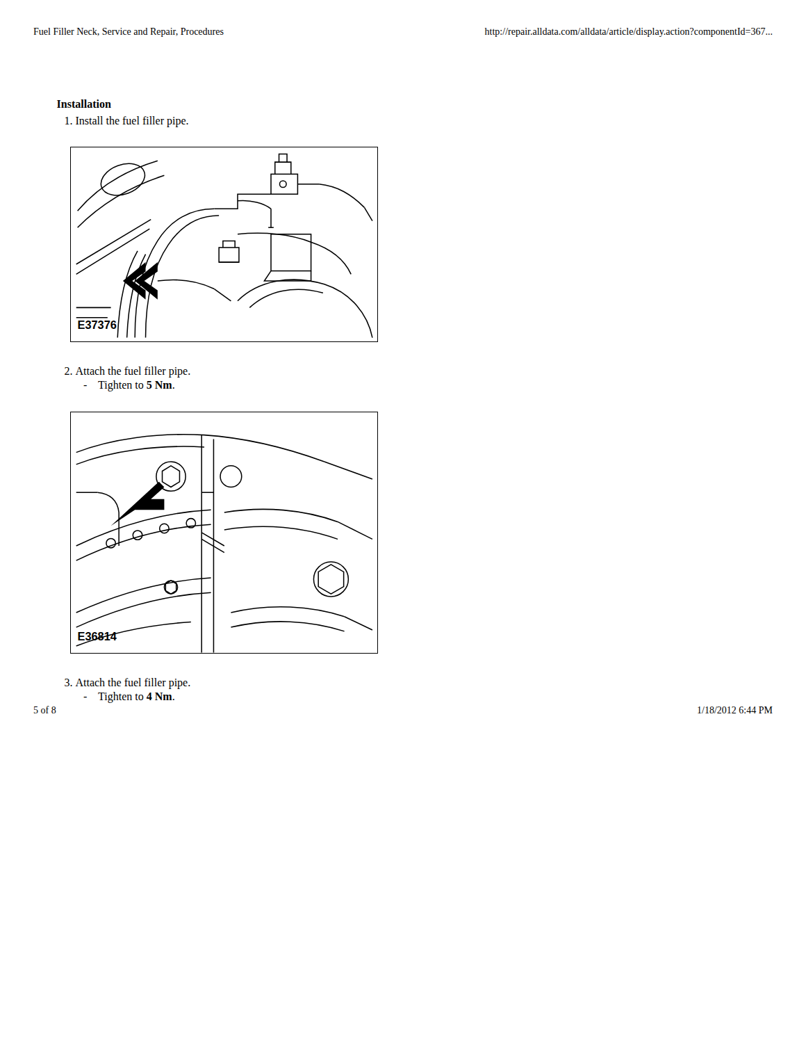Fuel Filler Neck, Service and Repair, Procedures
http://repair.alldata.com/alldata/article/display.action?componentId=367...
Installation
Install the fuel filler pipe.
E37376
Attach the fuel filler pipe.
Tighten to 5 Nm.
E36814
Attach the fuel filler pipe.
Tighten to 4 Nm.
5 of 8
1/18/2012 6:44 PM